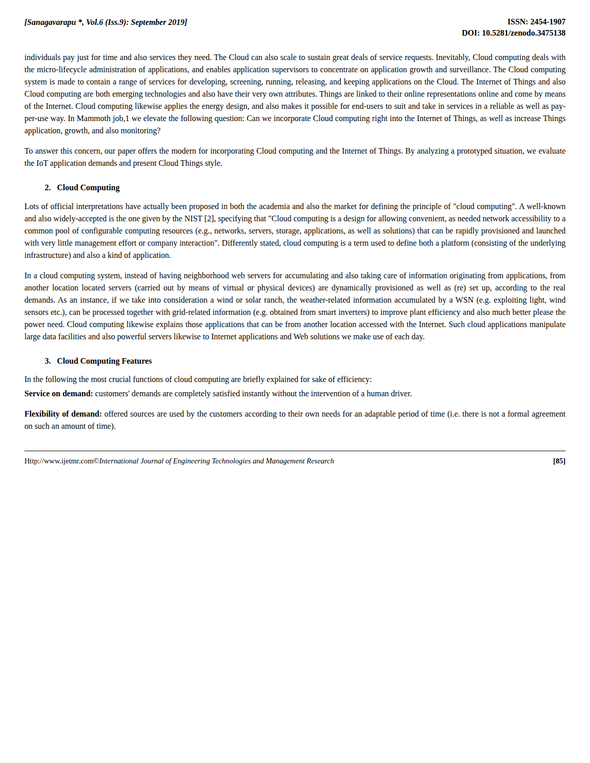[Sanagavarapu *, Vol.6 (Iss.9): September 2019]
ISSN: 2454-1907
DOI: 10.5281/zenodo.3475138
individuals pay just for time and also services they need. The Cloud can also scale to sustain great deals of service requests. Inevitably, Cloud computing deals with the micro-lifecycle administration of applications, and enables application supervisors to concentrate on application growth and surveillance. The Cloud computing system is made to contain a range of services for developing, screening, running, releasing, and keeping applications on the Cloud. The Internet of Things and also Cloud computing are both emerging technologies and also have their very own attributes. Things are linked to their online representations online and come by means of the Internet. Cloud computing likewise applies the energy design, and also makes it possible for end-users to suit and take in services in a reliable as well as pay-per-use way. In Mammoth job,1 we elevate the following question: Can we incorporate Cloud computing right into the Internet of Things, as well as increase Things application, growth, and also monitoring?
To answer this concern, our paper offers the modern for incorporating Cloud computing and the Internet of Things. By analyzing a prototyped situation, we evaluate the IoT application demands and present Cloud Things style.
2. Cloud Computing
Lots of official interpretations have actually been proposed in both the academia and also the market for defining the principle of "cloud computing". A well-known and also widely-accepted is the one given by the NIST [2], specifying that "Cloud computing is a design for allowing convenient, as needed network accessibility to a common pool of configurable computing resources (e.g., networks, servers, storage, applications, as well as solutions) that can be rapidly provisioned and launched with very little management effort or company interaction". Differently stated, cloud computing is a term used to define both a platform (consisting of the underlying infrastructure) and also a kind of application.
In a cloud computing system, instead of having neighborhood web servers for accumulating and also taking care of information originating from applications, from another location located servers (carried out by means of virtual or physical devices) are dynamically provisioned as well as (re) set up, according to the real demands. As an instance, if we take into consideration a wind or solar ranch, the weather-related information accumulated by a WSN (e.g. exploiting light, wind sensors etc.), can be processed together with grid-related information (e.g. obtained from smart inverters) to improve plant efficiency and also much better please the power need. Cloud computing likewise explains those applications that can be from another location accessed with the Internet. Such cloud applications manipulate large data facilities and also powerful servers likewise to Internet applications and Web solutions we make use of each day.
3. Cloud Computing Features
In the following the most crucial functions of cloud computing are briefly explained for sake of efficiency:
Service on demand: customers' demands are completely satisfied instantly without the intervention of a human driver.
Flexibility of demand: offered sources are used by the customers according to their own needs for an adaptable period of time (i.e. there is not a formal agreement on such an amount of time).
Http://www.ijetmr.com©International Journal of Engineering Technologies and Management Research
[85]